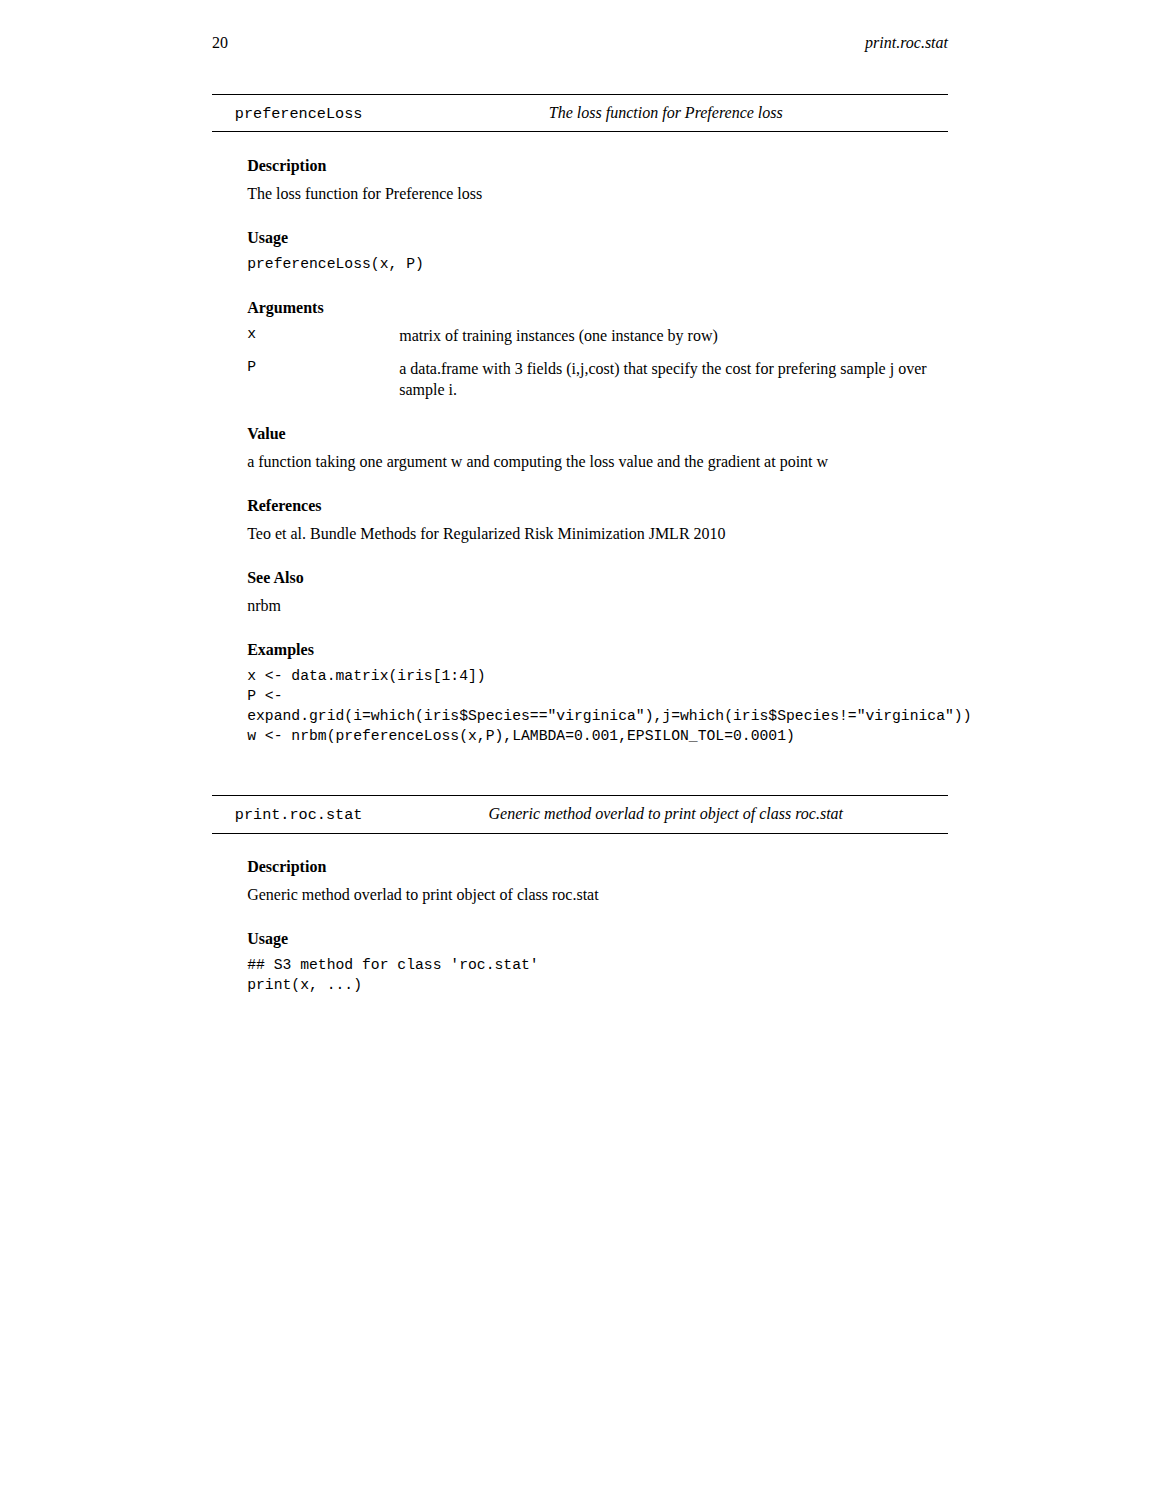20 print.roc.stat
preferenceLoss The loss function for Preference loss
Description
The loss function for Preference loss
Usage
preferenceLoss(x, P)
Arguments
x
matrix of training instances (one instance by row)
P
a data.frame with 3 fields (i,j,cost) that specify the cost for prefering sample j over sample i.
Value
a function taking one argument w and computing the loss value and the gradient at point w
References
Teo et al. Bundle Methods for Regularized Risk Minimization JMLR 2010
See Also
nrbm
Examples
x <- data.matrix(iris[1:4])
P <- expand.grid(i=which(iris$Species=="virginica"),j=which(iris$Species!="virginica"))
w <- nrbm(preferenceLoss(x,P),LAMBDA=0.001,EPSILON_TOL=0.0001)
print.roc.stat Generic method overlad to print object of class roc.stat
Description
Generic method overlad to print object of class roc.stat
Usage
## S3 method for class 'roc.stat'
print(x, ...)